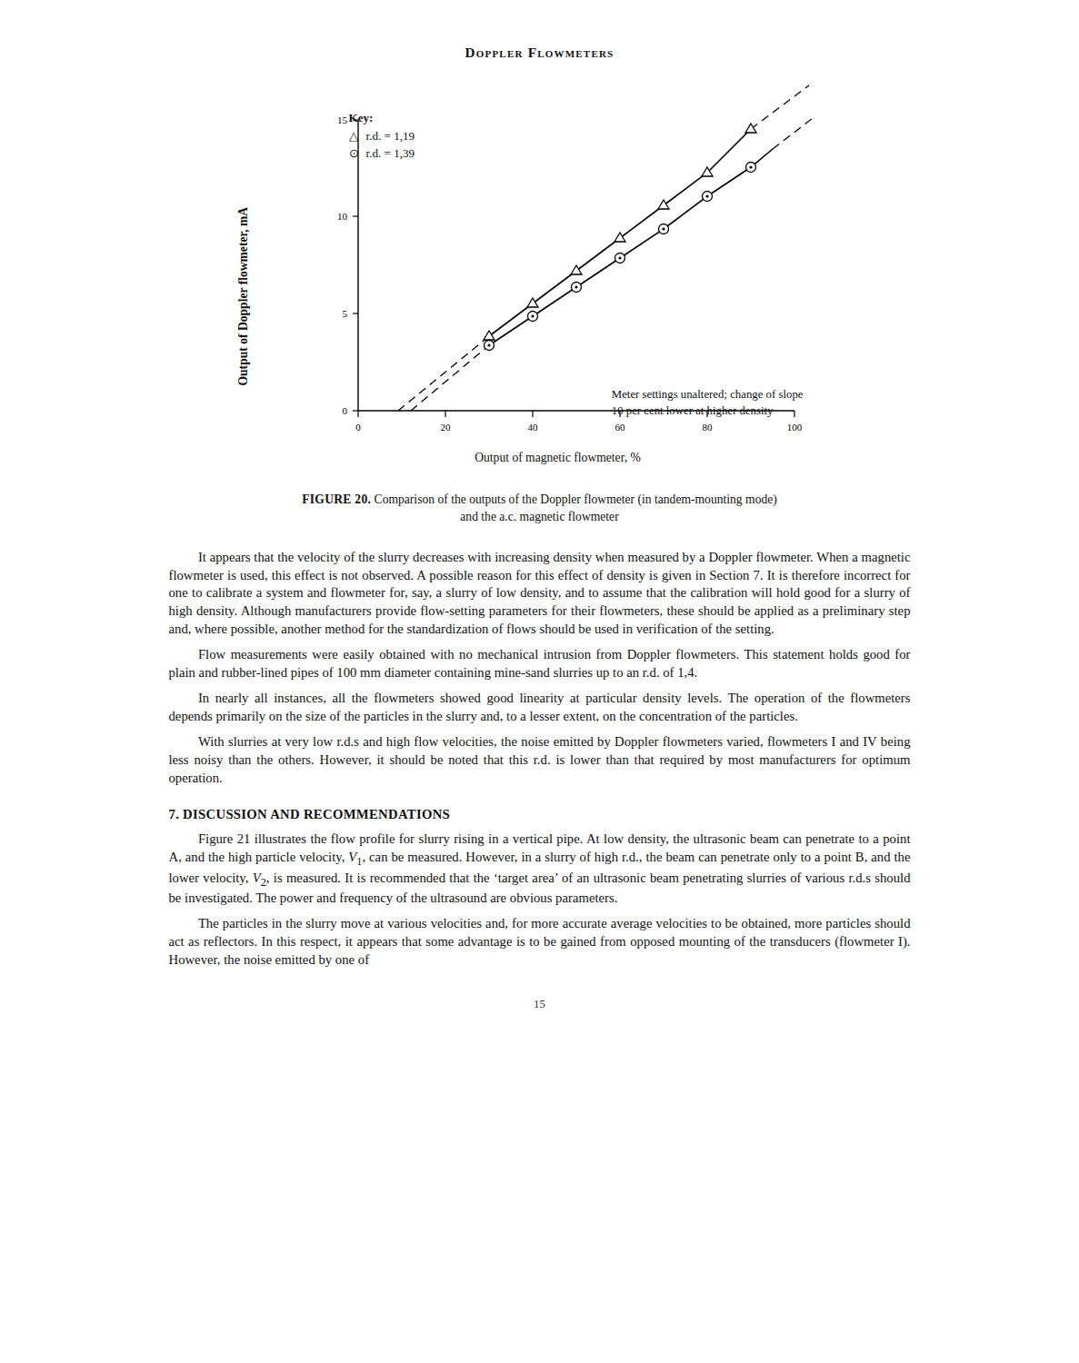Doppler Flowmeters
Output of Doppler flowmeter, mA
Key:
△ r.d. = 1,19
⊙ r.d. = 1,39
Meter settings unaltered; change of slope
10 per cent lower at higher density
0 5 10 15 0 20 40 60 80 100
Output of magnetic flowmeter, %
FIGURE 20. Comparison of the outputs of the Doppler flowmeter (in tandem-mounting mode)
and the a.c. magnetic flowmeter
It appears that the velocity of the slurry decreases with increasing density when measured by a Doppler flowmeter. When a magnetic flowmeter is used, this effect is not observed. A possible reason for this effect of density is given in Section 7. It is therefore incorrect for one to calibrate a system and flowmeter for, say, a slurry of low density, and to assume that the calibration will hold good for a slurry of high density. Although manufacturers provide flow-setting parameters for their flowmeters, these should be applied as a preliminary step and, where possible, another method for the standardization of flows should be used in verification of the setting.
Flow measurements were easily obtained with no mechanical intrusion from Doppler flowmeters. This statement holds good for plain and rubber-lined pipes of 100 mm diameter containing mine-sand slurries up to an r.d. of 1,4.
In nearly all instances, all the flowmeters showed good linearity at particular density levels. The operation of the flowmeters depends primarily on the size of the particles in the slurry and, to a lesser extent, on the concentration of the particles.
With slurries at very low r.d.s and high flow velocities, the noise emitted by Doppler flowmeters varied, flowmeters I and IV being less noisy than the others. However, it should be noted that this r.d. is lower than that required by most manufacturers for optimum operation.
7. DISCUSSION AND RECOMMENDATIONS
Figure 21 illustrates the flow profile for slurry rising in a vertical pipe. At low density, the ultrasonic beam can penetrate to a point A, and the high particle velocity, V1, can be measured. However, in a slurry of high r.d., the beam can penetrate only to a point B, and the lower velocity, V2, is measured. It is recommended that the ‘target area’ of an ultrasonic beam penetrating slurries of various r.d.s should be investigated. The power and frequency of the ultrasound are obvious parameters.
The particles in the slurry move at various velocities and, for more accurate average velocities to be obtained, more particles should act as reflectors. In this respect, it appears that some advantage is to be gained from opposed mounting of the transducers (flowmeter I). However, the noise emitted by one of
15